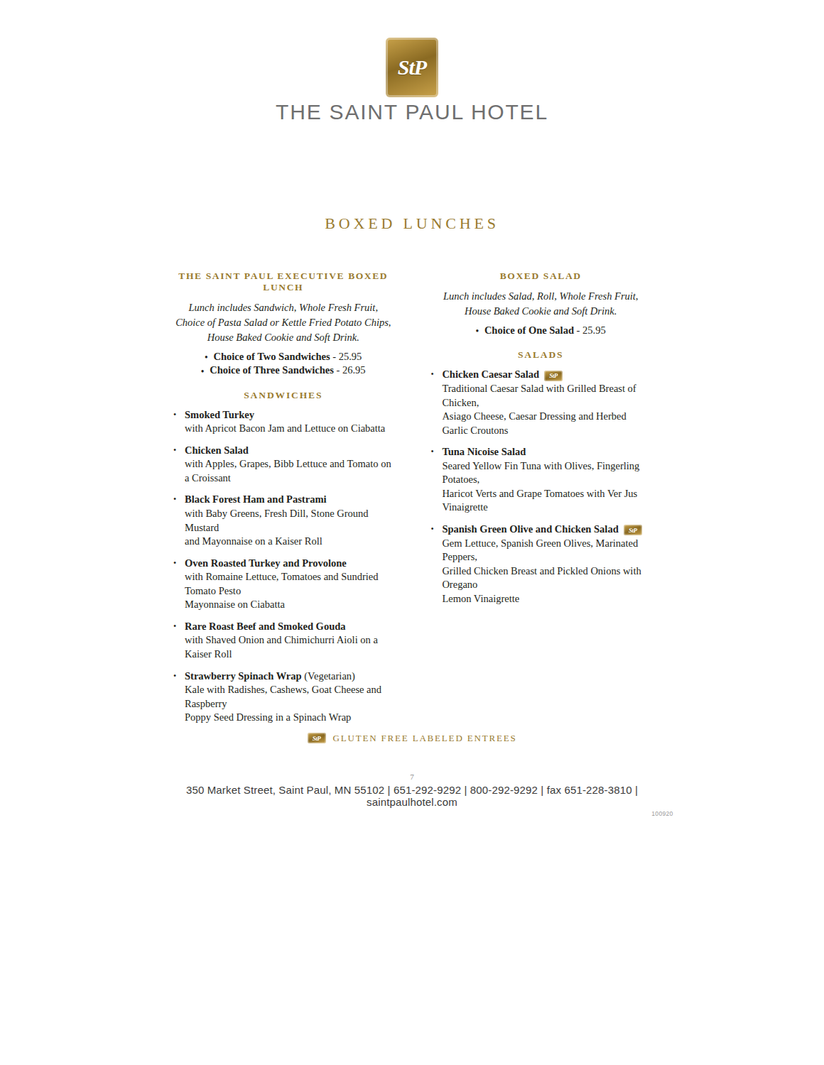The Saint Paul Hotel
Boxed Lunches
The Saint Paul Executive Boxed Lunch
Lunch includes Sandwich, Whole Fresh Fruit,
Choice of Pasta Salad or Kettle Fried Potato Chips,
House Baked Cookie and Soft Drink.
Choice of Two Sandwiches - 25.95
Choice of Three Sandwiches - 26.95
Sandwiches
Smoked Turkey with Apricot Bacon Jam and Lettuce on Ciabatta
Chicken Salad with Apples, Grapes, Bibb Lettuce and Tomato on a Croissant
Black Forest Ham and Pastrami with Baby Greens, Fresh Dill, Stone Ground Mustard
and Mayonnaise on a Kaiser Roll
Oven Roasted Turkey and Provolone with Romaine Lettuce, Tomatoes and Sundried Tomato Pesto
Mayonnaise on Ciabatta
Rare Roast Beef and Smoked Gouda with Shaved Onion and Chimichurri Aioli on a Kaiser Roll
Strawberry Spinach Wrap (Vegetarian) Kale with Radishes, Cashews, Goat Cheese and Raspberry
Poppy Seed Dressing in a Spinach Wrap
Boxed Salad
Lunch includes Salad, Roll, Whole Fresh Fruit,
House Baked Cookie and Soft Drink.
Choice of One Salad - 25.95
Salads
Chicken Caesar Salad Traditional Caesar Salad with Grilled Breast of Chicken,
Asiago Cheese, Caesar Dressing and Herbed Garlic Croutons
Tuna Nicoise Salad Seared Yellow Fin Tuna with Olives, Fingerling Potatoes,
Haricot Verts and Grape Tomatoes with Ver Jus Vinaigrette
Spanish Green Olive and Chicken Salad Gem Lettuce, Spanish Green Olives, Marinated Peppers,
Grilled Chicken Breast and Pickled Onions with Oregano
Lemon Vinaigrette
Gluten Free Labeled Entrees
7
350 Market Street, Saint Paul, MN 55102 | 651-292-9292 | 800-292-9292 | fax 651-228-3810 | saintpaulhotel.com
100920